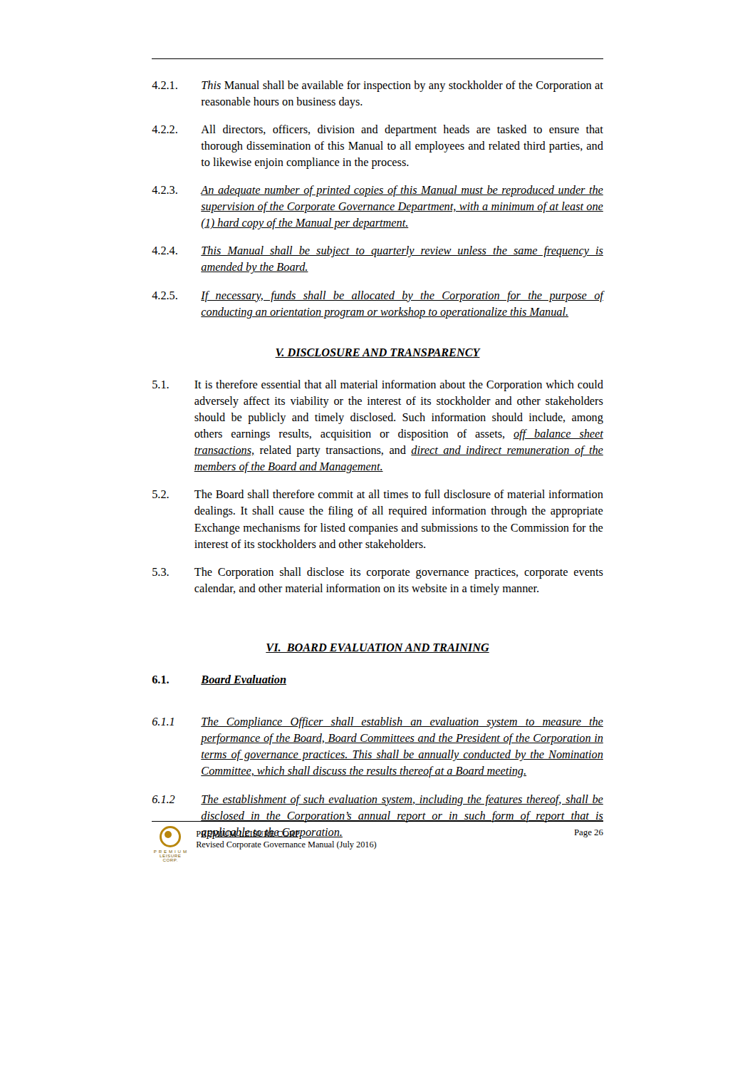4.2.1.
This Manual shall be available for inspection by any stockholder of the Corporation at reasonable hours on business days.
4.2.2.
All directors, officers, division and department heads are tasked to ensure that thorough dissemination of this Manual to all employees and related third parties, and to likewise enjoin compliance in the process.
4.2.3.
An adequate number of printed copies of this Manual must be reproduced under the supervision of the Corporate Governance Department, with a minimum of at least one (1) hard copy of the Manual per department.
4.2.4.
This Manual shall be subject to quarterly review unless the same frequency is amended by the Board.
4.2.5.
If necessary, funds shall be allocated by the Corporation for the purpose of conducting an orientation program or workshop to operationalize this Manual.
V. DISCLOSURE AND TRANSPARENCY
5.1.
It is therefore essential that all material information about the Corporation which could adversely affect its viability or the interest of its stockholder and other stakeholders should be publicly and timely disclosed. Such information should include, among others earnings results, acquisition or disposition of assets, off balance sheet transactions, related party transactions, and direct and indirect remuneration of the members of the Board and Management.
5.2.
The Board shall therefore commit at all times to full disclosure of material information dealings. It shall cause the filing of all required information through the appropriate Exchange mechanisms for listed companies and submissions to the Commission for the interest of its stockholders and other stakeholders.
5.3.
The Corporation shall disclose its corporate governance practices, corporate events calendar, and other material information on its website in a timely manner.
VI. BOARD EVALUATION AND TRAINING
6.1.
Board Evaluation
6.1.1
The Compliance Officer shall establish an evaluation system to measure the performance of the Board, Board Committees and the President of the Corporation in terms of governance practices. This shall be annually conducted by the Nomination Committee, which shall discuss the results thereof at a Board meeting.
6.1.2
The establishment of such evaluation system, including the features thereof, shall be disclosed in the Corporation’s annual report or in such form of report that is applicable to the Corporation.
P R E M I U M
LEISURE CORP.
PREMIUM LEISURE CORP.
Revised Corporate Governance Manual (July 2016)
Page 26